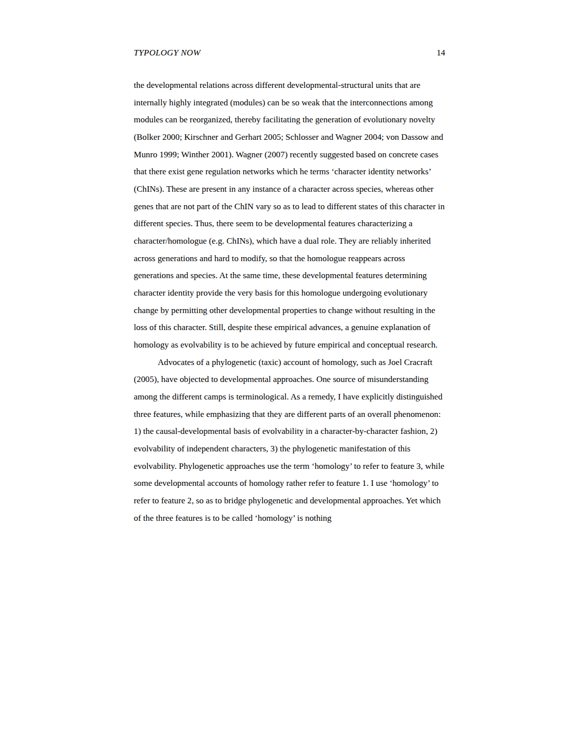TYPOLOGY NOW 14
the developmental relations across different developmental-structural units that are internally highly integrated (modules) can be so weak that the interconnections among modules can be reorganized, thereby facilitating the generation of evolutionary novelty (Bolker 2000; Kirschner and Gerhart 2005; Schlosser and Wagner 2004; von Dassow and Munro 1999; Winther 2001). Wagner (2007) recently suggested based on concrete cases that there exist gene regulation networks which he terms ‘character identity networks’ (ChINs). These are present in any instance of a character across species, whereas other genes that are not part of the ChIN vary so as to lead to different states of this character in different species. Thus, there seem to be developmental features characterizing a character/homologue (e.g. ChINs), which have a dual role. They are reliably inherited across generations and hard to modify, so that the homologue reappears across generations and species. At the same time, these developmental features determining character identity provide the very basis for this homologue undergoing evolutionary change by permitting other developmental properties to change without resulting in the loss of this character. Still, despite these empirical advances, a genuine explanation of homology as evolvability is to be achieved by future empirical and conceptual research.
Advocates of a phylogenetic (taxic) account of homology, such as Joel Cracraft (2005), have objected to developmental approaches. One source of misunderstanding among the different camps is terminological. As a remedy, I have explicitly distinguished three features, while emphasizing that they are different parts of an overall phenomenon: 1) the causal-developmental basis of evolvability in a character-by-character fashion, 2) evolvability of independent characters, 3) the phylogenetic manifestation of this evolvability. Phylogenetic approaches use the term ‘homology’ to refer to feature 3, while some developmental accounts of homology rather refer to feature 1. I use ‘homology’ to refer to feature 2, so as to bridge phylogenetic and developmental approaches. Yet which of the three features is to be called ‘homology’ is nothing